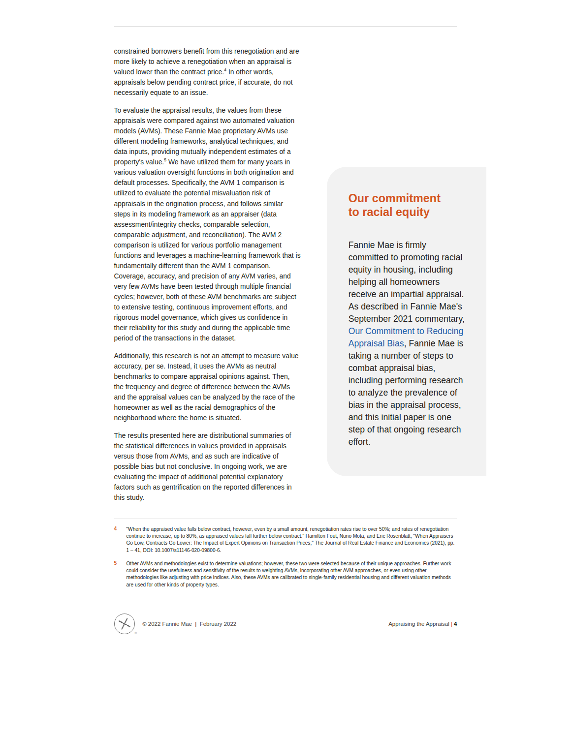constrained borrowers benefit from this renegotiation and are more likely to achieve a renegotiation when an appraisal is valued lower than the contract price.4 In other words, appraisals below pending contract price, if accurate, do not necessarily equate to an issue.
To evaluate the appraisal results, the values from these appraisals were compared against two automated valuation models (AVMs). These Fannie Mae proprietary AVMs use different modeling frameworks, analytical techniques, and data inputs, providing mutually independent estimates of a property's value.5 We have utilized them for many years in various valuation oversight functions in both origination and default processes. Specifically, the AVM 1 comparison is utilized to evaluate the potential misvaluation risk of appraisals in the origination process, and follows similar steps in its modeling framework as an appraiser (data assessment/integrity checks, comparable selection, comparable adjustment, and reconciliation). The AVM 2 comparison is utilized for various portfolio management functions and leverages a machine-learning framework that is fundamentally different than the AVM 1 comparison. Coverage, accuracy, and precision of any AVM varies, and very few AVMs have been tested through multiple financial cycles; however, both of these AVM benchmarks are subject to extensive testing, continuous improvement efforts, and rigorous model governance, which gives us confidence in their reliability for this study and during the applicable time period of the transactions in the dataset.
Additionally, this research is not an attempt to measure value accuracy, per se. Instead, it uses the AVMs as neutral benchmarks to compare appraisal opinions against. Then, the frequency and degree of difference between the AVMs and the appraisal values can be analyzed by the race of the homeowner as well as the racial demographics of the neighborhood where the home is situated.
The results presented here are distributional summaries of the statistical differences in values provided in appraisals versus those from AVMs, and as such are indicative of possible bias but not conclusive. In ongoing work, we are evaluating the impact of additional potential explanatory factors such as gentrification on the reported differences in this study.
Our commitment
to racial equity
Fannie Mae is firmly committed to promoting racial equity in housing, including helping all homeowners receive an impartial appraisal. As described in Fannie Mae's September 2021 commentary, Our Commitment to Reducing Appraisal Bias, Fannie Mae is taking a number of steps to combat appraisal bias, including performing research to analyze the prevalence of bias in the appraisal process, and this initial paper is one step of that ongoing research effort.
4
"When the appraised value falls below contract, however, even by a small amount, renegotiation rates rise to over 50%; and rates of renegotiation continue to increase, up to 80%, as appraised values fall further below contract." Hamilton Fout, Nuno Mota, and Eric Rosenblatt, "When Appraisers Go Low, Contracts Go Lower: The Impact of Expert Opinions on Transaction Prices," The Journal of Real Estate Finance and Economics (2021), pp. 1 – 41, DOI: 10.1007/s11146-020-09800-6.
5
Other AVMs and methodologies exist to determine valuations; however, these two were selected because of their unique approaches. Further work could consider the usefulness and sensitivity of the results to weighting AVMs, incorporating other AVM approaches, or even using other methodologies like adjusting with price indices. Also, these AVMs are calibrated to single-family residential housing and different valuation methods are used for other kinds of property types.
®
© 2022 Fannie Mae | February 2022
Appraising the Appraisal|4